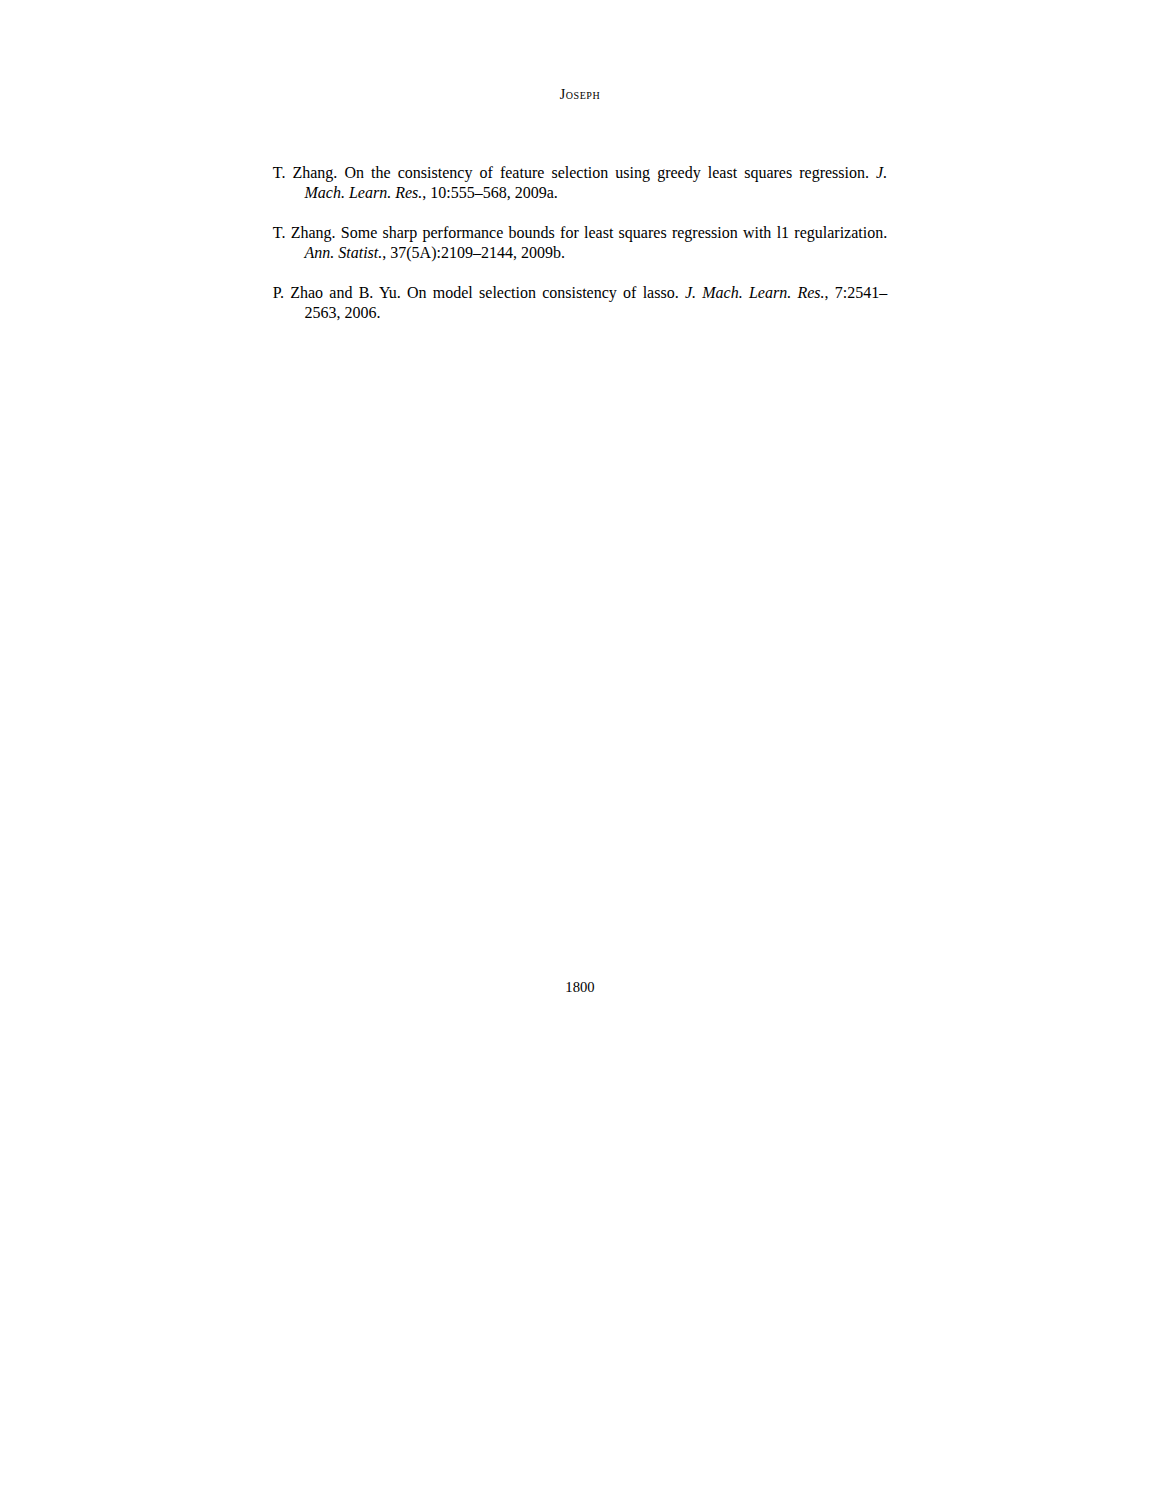Joseph
T. Zhang. On the consistency of feature selection using greedy least squares regression. J. Mach. Learn. Res., 10:555–568, 2009a.
T. Zhang. Some sharp performance bounds for least squares regression with l1 regularization. Ann. Statist., 37(5A):2109–2144, 2009b.
P. Zhao and B. Yu. On model selection consistency of lasso. J. Mach. Learn. Res., 7:2541–2563, 2006.
1800